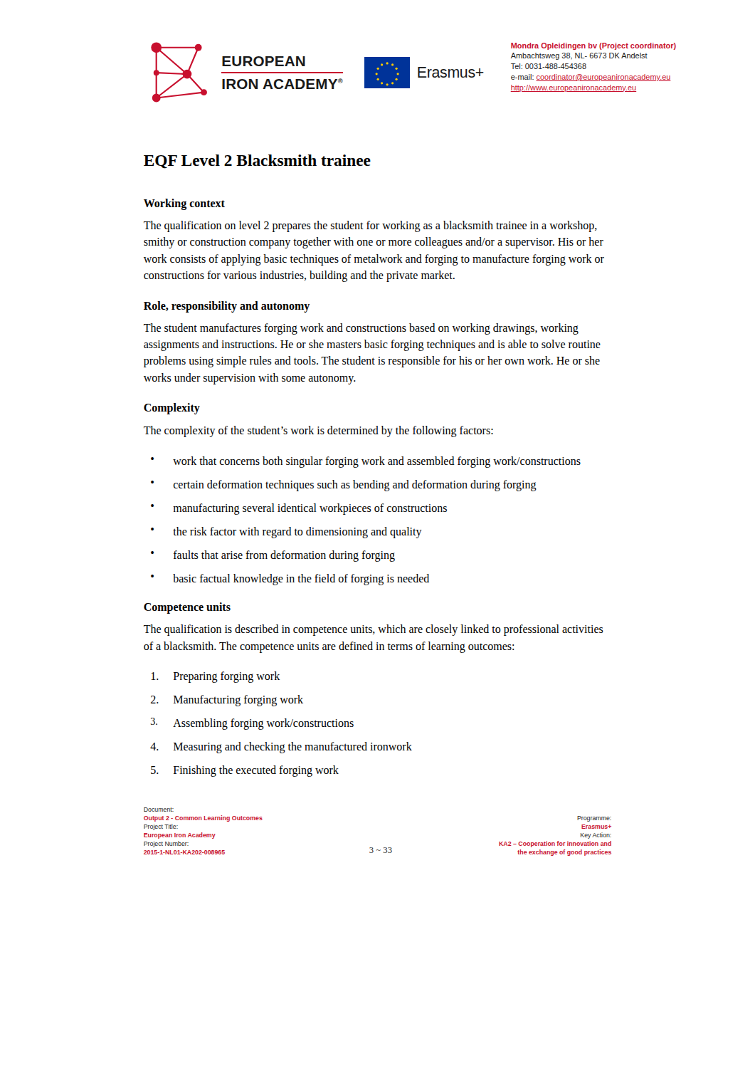EUROPEAN
IRON ACADEMY®
Erasmus+
Mondra Opleidingen bv (Project coordinator)
Ambachtsweg 38, NL- 6673 DK Andelst
Tel: 0031-488-454368
e-mail: coordinator@europeanironacademy.eu
http://www.europeanironacademy.eu
EQF Level 2 Blacksmith trainee
Working context
The qualification on level 2 prepares the student for working as a blacksmith trainee in a workshop, smithy or construction company together with one or more colleagues and/or a supervisor. His or her work consists of applying basic techniques of metalwork and forging to manufacture forging work or constructions for various industries, building and the private market.
Role, responsibility and autonomy
The student manufactures forging work and constructions based on working drawings, working assignments and instructions. He or she masters basic forging techniques and is able to solve routine problems using simple rules and tools. The student is responsible for his or her own work. He or she works under supervision with some autonomy.
Complexity
The complexity of the student’s work is determined by the following factors:
work that concerns both singular forging work and assembled forging work/constructions
certain deformation techniques such as bending and deformation during forging
manufacturing several identical workpieces of constructions
the risk factor with regard to dimensioning and quality
faults that arise from deformation during forging
basic factual knowledge in the field of forging is needed
Competence units
The qualification is described in competence units, which are closely linked to professional activities of a blacksmith. The competence units are defined in terms of learning outcomes:
Preparing forging work
Manufacturing forging work
Assembling forging work/constructions
Measuring and checking the manufactured ironwork
Finishing the executed forging work
Document:
Output 2 - Common Learning Outcomes
Project Title:
European Iron Academy
Project Number:
2015-1-NL01-KA202-008965
3 ~ 33
Programme:
Erasmus+
Key Action:
KA2 – Cooperation for innovation and
the exchange of good practices